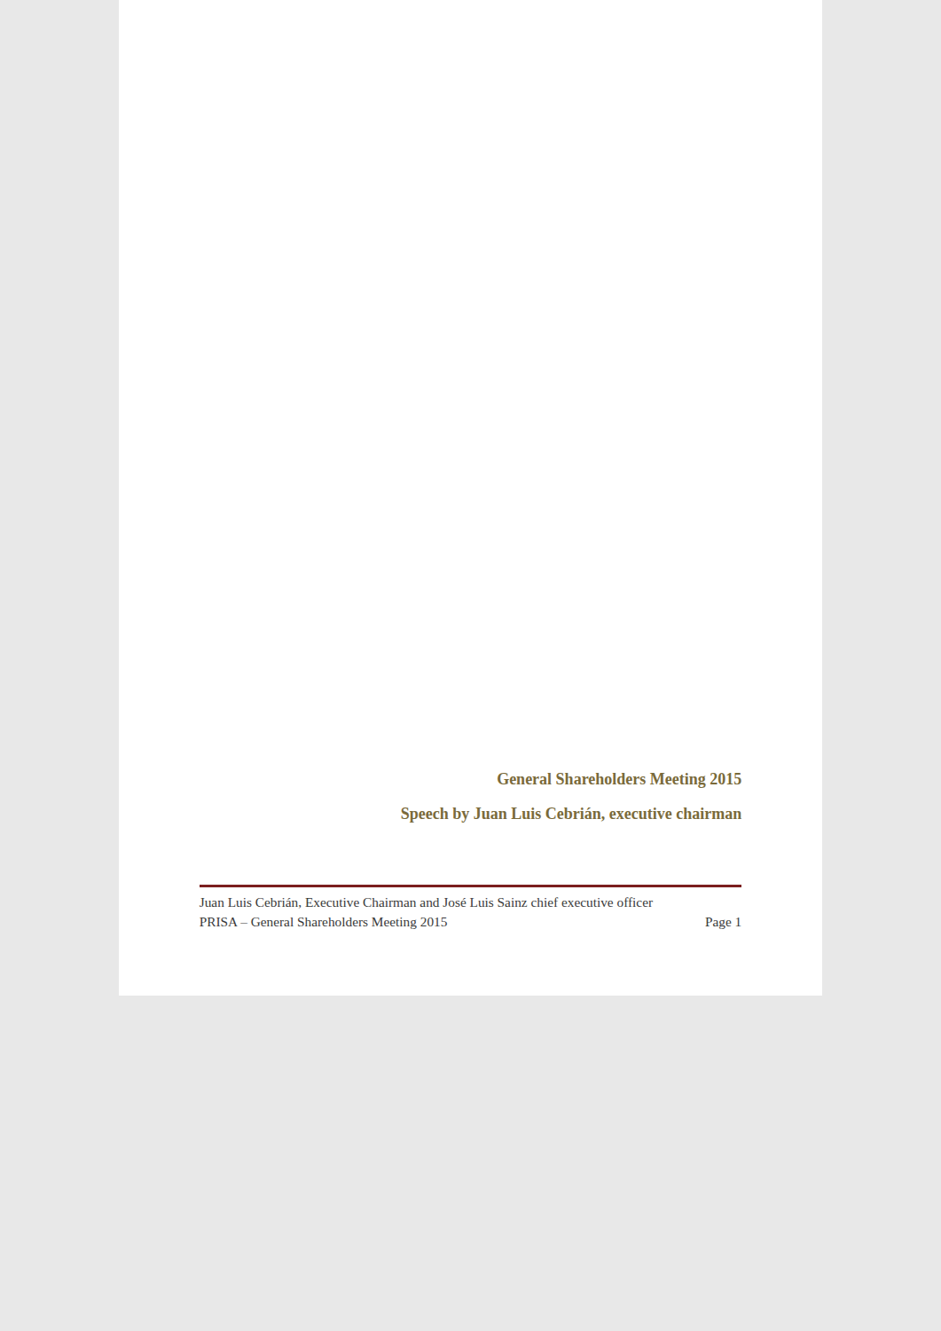General Shareholders Meeting 2015
Speech by Juan Luis Cebrián, executive chairman
Juan Luis Cebrián, Executive Chairman and José Luis Sainz chief executive officer
PRISA – General Shareholders Meeting 2015 Page 1